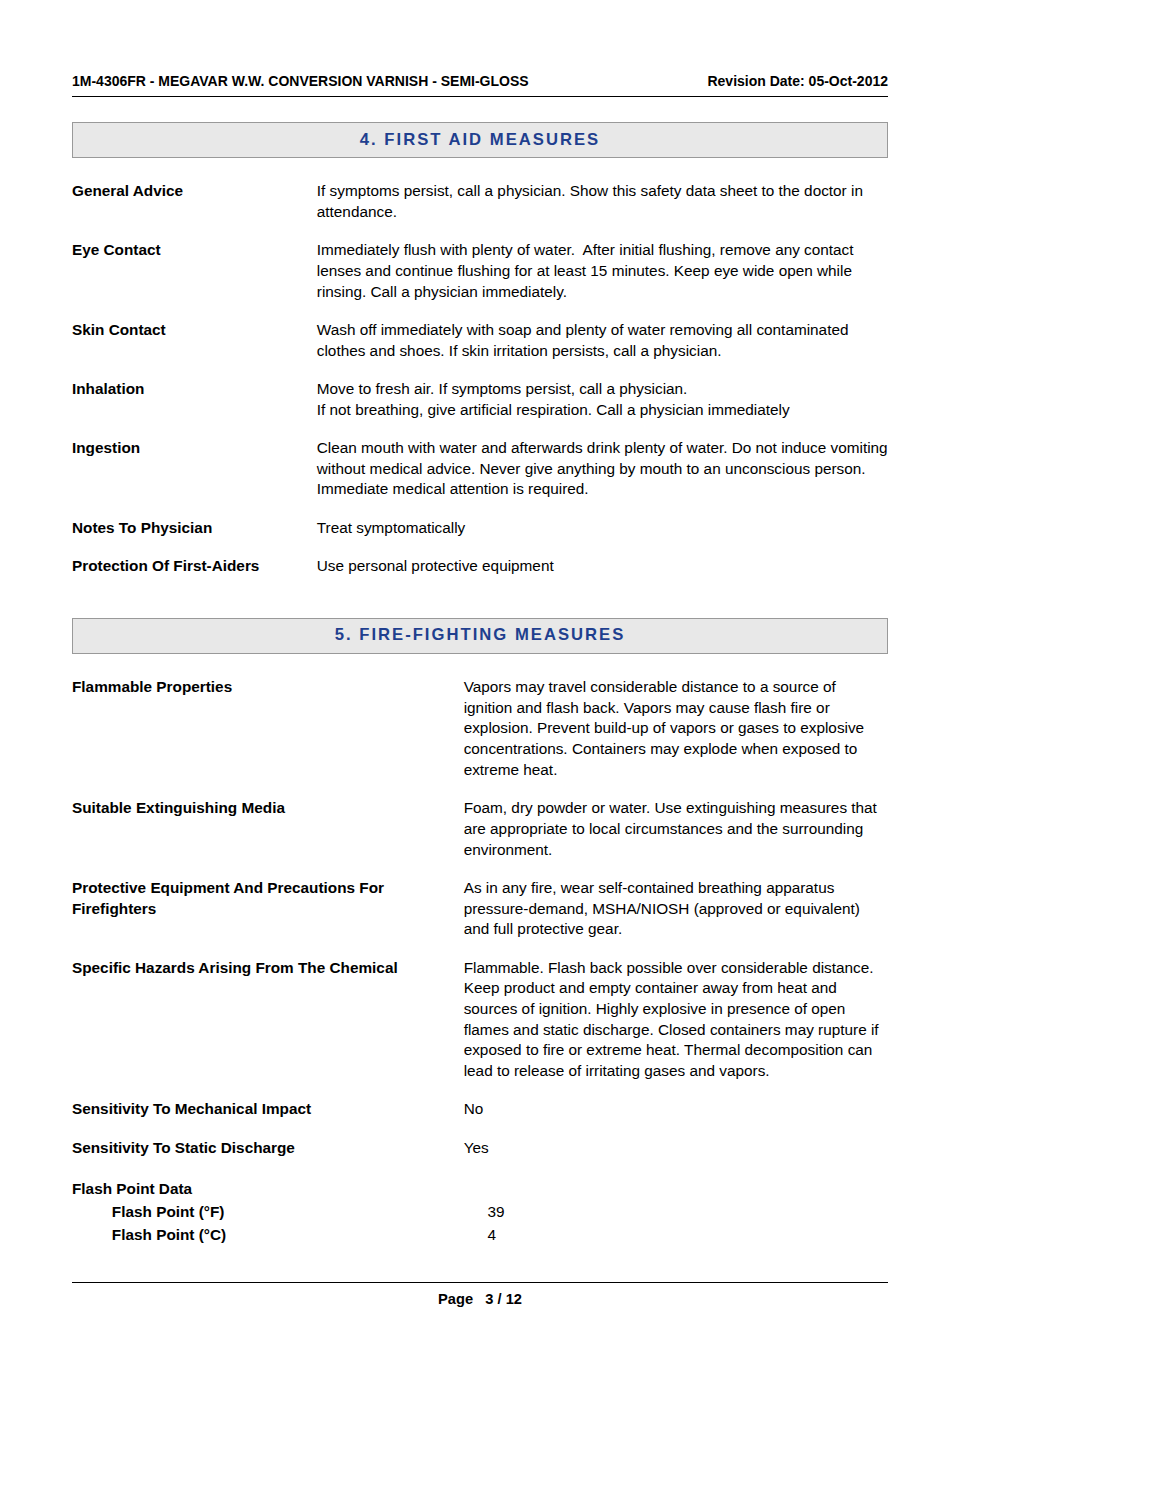1M-4306FR - MEGAVAR W.W. CONVERSION VARNISH - SEMI-GLOSS
Revision Date: 05-Oct-2012
4. FIRST AID MEASURES
| General Advice | If symptoms persist, call a physician. Show this safety data sheet to the doctor in attendance. |
| Eye Contact | Immediately flush with plenty of water. After initial flushing, remove any contact lenses and continue flushing for at least 15 minutes. Keep eye wide open while rinsing. Call a physician immediately. |
| Skin Contact | Wash off immediately with soap and plenty of water removing all contaminated clothes and shoes. If skin irritation persists, call a physician. |
| Inhalation | Move to fresh air. If symptoms persist, call a physician. If not breathing, give artificial respiration. Call a physician immediately |
| Ingestion | Clean mouth with water and afterwards drink plenty of water. Do not induce vomiting without medical advice. Never give anything by mouth to an unconscious person. Immediate medical attention is required. |
| Notes To Physician | Treat symptomatically |
| Protection Of First-Aiders | Use personal protective equipment |
5. FIRE-FIGHTING MEASURES
| Flammable Properties | Vapors may travel considerable distance to a source of ignition and flash back. Vapors may cause flash fire or explosion. Prevent build-up of vapors or gases to explosive concentrations. Containers may explode when exposed to extreme heat. |
| Suitable Extinguishing Media | Foam, dry powder or water. Use extinguishing measures that are appropriate to local circumstances and the surrounding environment. |
| Protective Equipment And Precautions For Firefighters | As in any fire, wear self-contained breathing apparatus pressure-demand, MSHA/NIOSH (approved or equivalent) and full protective gear. |
| Specific Hazards Arising From The Chemical | Flammable. Flash back possible over considerable distance. Keep product and empty container away from heat and sources of ignition. Highly explosive in presence of open flames and static discharge. Closed containers may rupture if exposed to fire or extreme heat. Thermal decomposition can lead to release of irritating gases and vapors. |
| Sensitivity To Mechanical Impact | No |
| Sensitivity To Static Discharge | Yes |
Flash Point Data
| Flash Point (°F) | 39 |
| Flash Point (°C) | 4 |
Page 3 / 12